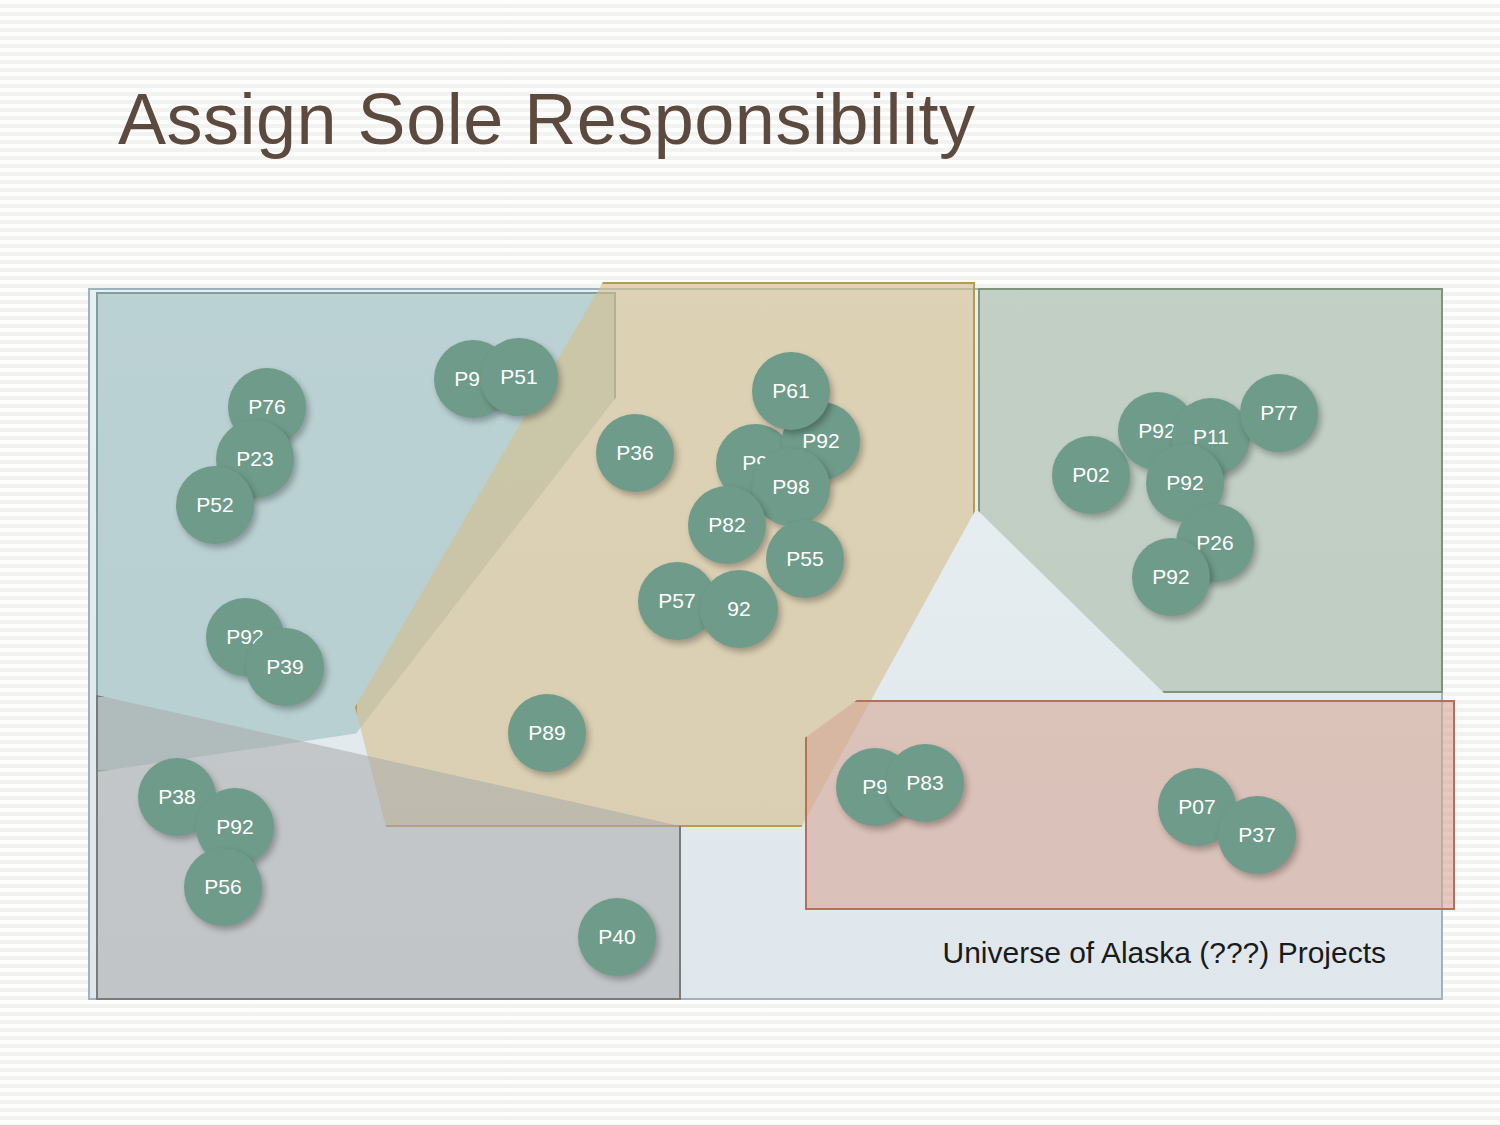Assign Sole Responsibility
Universe of Alaska (???) Projects
P76
P23
P52
P92
P51
P92
P39
P36
P9
P92
P98
P82
P55
P57
92
P61
P89
P02
P92
P11
P77
P92
P26
P92
P38
P92
P56
P40
P9
P83
P07
P37